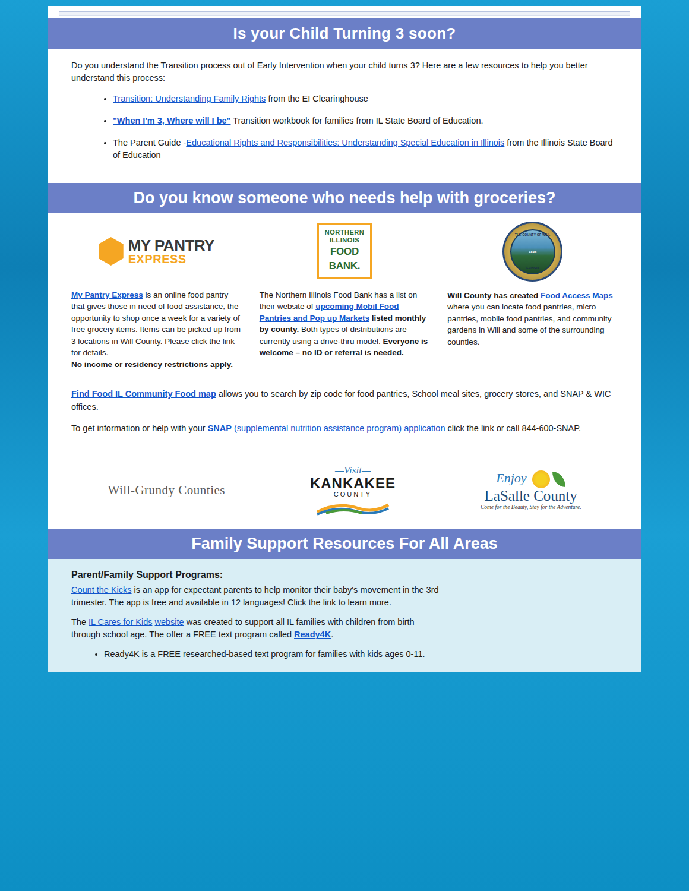Is your Child Turning 3 soon?
Do you understand the Transition process out of Early Intervention when your child turns 3? Here are a few resources to help you better understand this process:
Transition: Understanding Family Rights from the EI Clearinghouse
"When I'm 3, Where will I be" Transition workbook for families from IL State Board of Education.
The Parent Guide -Educational Rights and Responsibilities: Understanding Special Education in Illinois from the Illinois State Board of Education
Do you know someone who needs help with groceries?
MY PANTRY
EXPRESS
My Pantry Express is an online food pantry that gives those in need of food assistance, the opportunity to shop once a week for a variety of free grocery items. Items can be picked up from 3 locations in Will County. Please click the link for details.
No income or residency restrictions apply.
NORTHERN
ILLINOIS
FOOD
BANK.
The Northern Illinois Food Bank has a list on their website of upcoming Mobil Food Pantries and Pop up Markets listed monthly by county. Both types of distributions are currently using a drive-thru model. Everyone is welcome – no ID or referral is needed.
THE COUNTY OF WILL
1836
ILLINOIS
Will County has created Food Access Maps where you can locate food pantries, micro pantries, mobile food pantries, and community gardens in Will and some of the surrounding counties.
Find Food IL Community Food map allows you to search by zip code for food pantries, School meal sites, grocery stores, and SNAP & WIC offices.
To get information or help with your SNAP (supplemental nutrition assistance program) application click the link or call 844-600-SNAP.
Will-Grundy Counties
—Visit—
KANKAKEE
COUNTY
Enjoy
LaSalle County
Come for the Beauty, Stay for the Adventure.
Family Support Resources For All Areas
Parent/Family Support Programs:
Count the Kicks is an app for expectant parents to help monitor their baby's movement in the 3rd trimester. The app is free and available in 12 languages! Click the link to learn more.
The IL Cares for Kids website was created to support all IL families with children from birth through school age. The offer a FREE text program called Ready4K.
Ready4K is a FREE researched-based text program for families with kids ages 0-11.